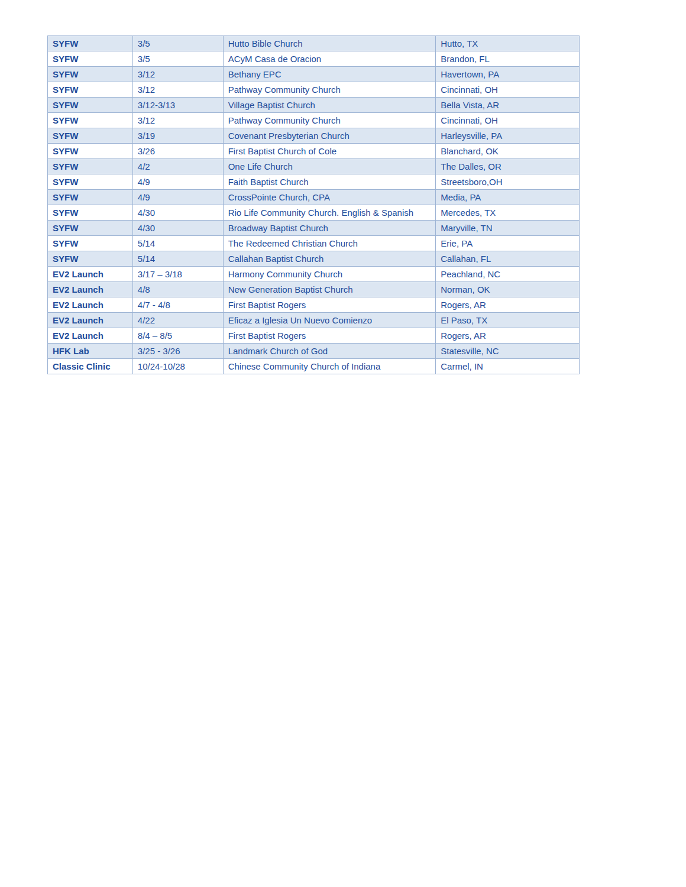| SYFW | 3/5 | Hutto Bible Church | Hutto, TX |
| SYFW | 3/5 | ACyM Casa de Oracion | Brandon, FL |
| SYFW | 3/12 | Bethany EPC | Havertown, PA |
| SYFW | 3/12 | Pathway Community Church | Cincinnati, OH |
| SYFW | 3/12-3/13 | Village Baptist Church | Bella Vista, AR |
| SYFW | 3/12 | Pathway Community Church | Cincinnati, OH |
| SYFW | 3/19 | Covenant Presbyterian Church | Harleysville, PA |
| SYFW | 3/26 | First Baptist Church of Cole | Blanchard, OK |
| SYFW | 4/2 | One Life Church | The Dalles, OR |
| SYFW | 4/9 | Faith Baptist Church | Streetsboro,OH |
| SYFW | 4/9 | CrossPointe Church, CPA | Media, PA |
| SYFW | 4/30 | Rio Life Community Church. English & Spanish | Mercedes, TX |
| SYFW | 4/30 | Broadway Baptist Church | Maryville, TN |
| SYFW | 5/14 | The Redeemed Christian Church | Erie, PA |
| SYFW | 5/14 | Callahan Baptist Church | Callahan, FL |
| EV2 Launch | 3/17 – 3/18 | Harmony Community Church | Peachland, NC |
| EV2 Launch | 4/8 | New Generation Baptist Church | Norman, OK |
| EV2 Launch | 4/7 - 4/8 | First Baptist Rogers | Rogers, AR |
| EV2 Launch | 4/22 | Eficaz a Iglesia Un Nuevo Comienzo | El Paso, TX |
| EV2 Launch | 8/4 – 8/5 | First Baptist Rogers | Rogers, AR |
| HFK Lab | 3/25 - 3/26 | Landmark Church of God | Statesville, NC |
| Classic Clinic | 10/24-10/28 | Chinese Community Church of Indiana | Carmel, IN |